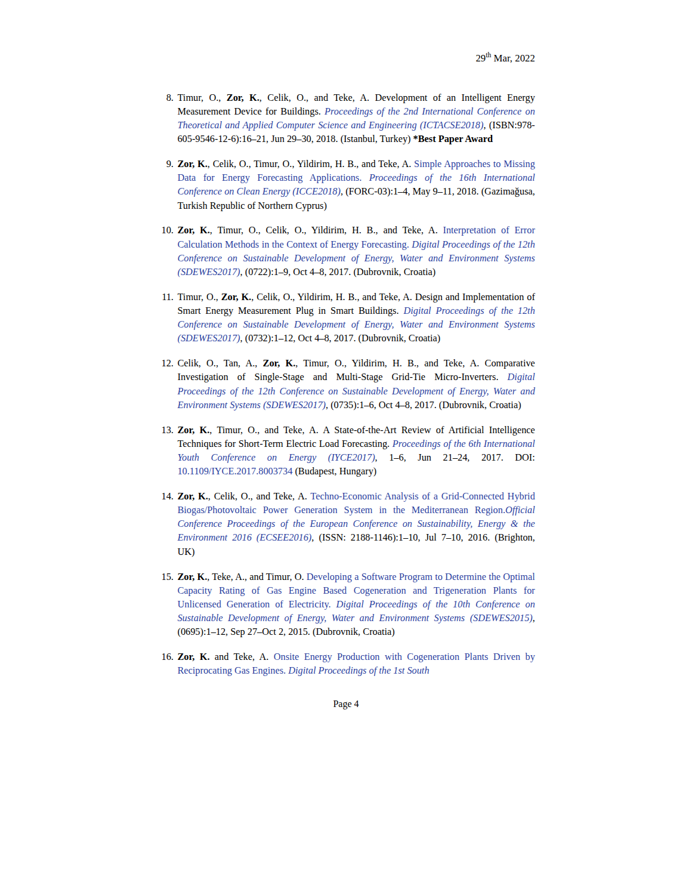29th Mar, 2022
8. Timur, O., Zor, K., Celik, O., and Teke, A. Development of an Intelligent Energy Measurement Device for Buildings. Proceedings of the 2nd International Conference on Theoretical and Applied Computer Science and Engineering (ICTACSE2018), (ISBN:978-605-9546-12-6):16–21, Jun 29–30, 2018. (Istanbul, Turkey) *Best Paper Award
9. Zor, K., Celik, O., Timur, O., Yildirim, H. B., and Teke, A. Simple Approaches to Missing Data for Energy Forecasting Applications. Proceedings of the 16th International Conference on Clean Energy (ICCE2018), (FORC-03):1–4, May 9–11, 2018. (Gazimağusa, Turkish Republic of Northern Cyprus)
10. Zor, K., Timur, O., Celik, O., Yildirim, H. B., and Teke, A. Interpretation of Error Calculation Methods in the Context of Energy Forecasting. Digital Proceedings of the 12th Conference on Sustainable Development of Energy, Water and Environment Systems (SDEWES2017), (0722):1–9, Oct 4–8, 2017. (Dubrovnik, Croatia)
11. Timur, O., Zor, K., Celik, O., Yildirim, H. B., and Teke, A. Design and Implementation of Smart Energy Measurement Plug in Smart Buildings. Digital Proceedings of the 12th Conference on Sustainable Development of Energy, Water and Environment Systems (SDEWES2017), (0732):1–12, Oct 4–8, 2017. (Dubrovnik, Croatia)
12. Celik, O., Tan, A., Zor, K., Timur, O., Yildirim, H. B., and Teke, A. Comparative Investigation of Single-Stage and Multi-Stage Grid-Tie Micro-Inverters. Digital Proceedings of the 12th Conference on Sustainable Development of Energy, Water and Environment Systems (SDEWES2017), (0735):1–6, Oct 4–8, 2017. (Dubrovnik, Croatia)
13. Zor, K., Timur, O., and Teke, A. A State-of-the-Art Review of Artificial Intelligence Techniques for Short-Term Electric Load Forecasting. Proceedings of the 6th International Youth Conference on Energy (IYCE2017), 1–6, Jun 21–24, 2017. DOI: 10.1109/IYCE.2017.8003734 (Budapest, Hungary)
14. Zor, K., Celik, O., and Teke, A. Techno-Economic Analysis of a Grid-Connected Hybrid Biogas/Photovoltaic Power Generation System in the Mediterranean Region. Official Conference Proceedings of the European Conference on Sustainability, Energy & the Environment 2016 (ECSEE2016), (ISSN: 2188-1146):1–10, Jul 7–10, 2016. (Brighton, UK)
15. Zor, K., Teke, A., and Timur, O. Developing a Software Program to Determine the Optimal Capacity Rating of Gas Engine Based Cogeneration and Trigeneration Plants for Unlicensed Generation of Electricity. Digital Proceedings of the 10th Conference on Sustainable Development of Energy, Water and Environment Systems (SDEWES2015), (0695):1–12, Sep 27–Oct 2, 2015. (Dubrovnik, Croatia)
16. Zor, K. and Teke, A. Onsite Energy Production with Cogeneration Plants Driven by Reciprocating Gas Engines. Digital Proceedings of the 1st South
Page 4